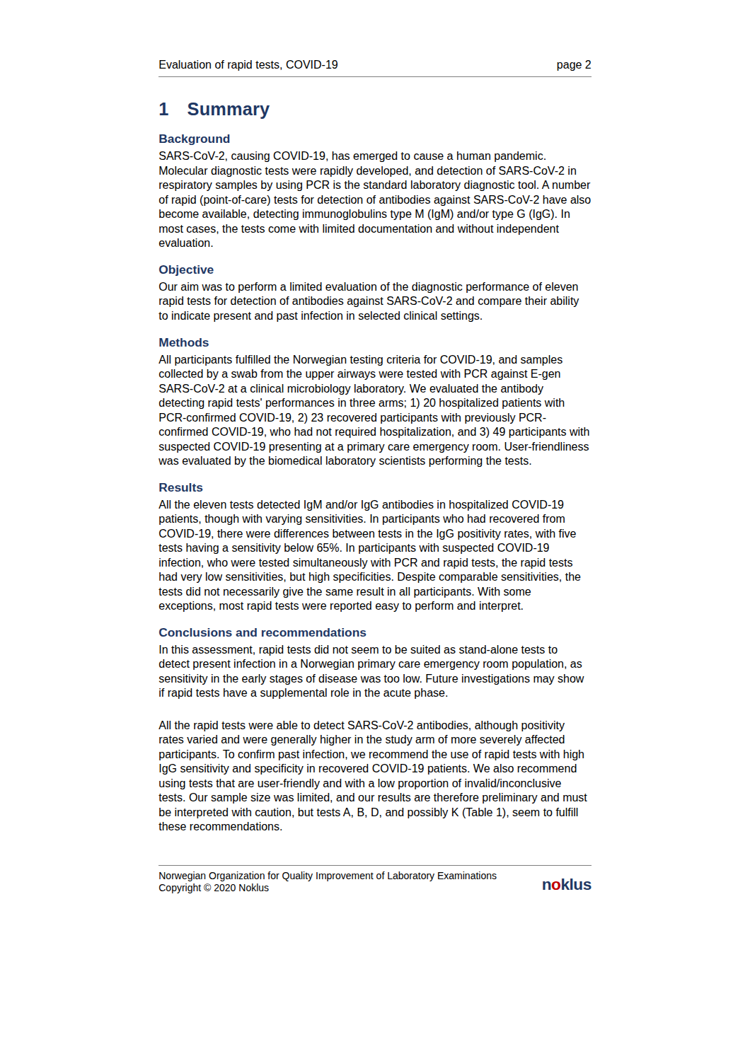Evaluation of rapid tests, COVID-19
page 2
1 Summary
Background
SARS-CoV-2, causing COVID-19, has emerged to cause a human pandemic. Molecular diagnostic tests were rapidly developed, and detection of SARS-CoV-2 in respiratory samples by using PCR is the standard laboratory diagnostic tool. A number of rapid (point-of-care) tests for detection of antibodies against SARS-CoV-2 have also become available, detecting immunoglobulins type M (IgM) and/or type G (IgG). In most cases, the tests come with limited documentation and without independent evaluation.
Objective
Our aim was to perform a limited evaluation of the diagnostic performance of eleven rapid tests for detection of antibodies against SARS-CoV-2 and compare their ability to indicate present and past infection in selected clinical settings.
Methods
All participants fulfilled the Norwegian testing criteria for COVID-19, and samples collected by a swab from the upper airways were tested with PCR against E-gen SARS-CoV-2 at a clinical microbiology laboratory. We evaluated the antibody detecting rapid tests' performances in three arms; 1) 20 hospitalized patients with PCR-confirmed COVID-19, 2) 23 recovered participants with previously PCR-confirmed COVID-19, who had not required hospitalization, and 3) 49 participants with suspected COVID-19 presenting at a primary care emergency room. User-friendliness was evaluated by the biomedical laboratory scientists performing the tests.
Results
All the eleven tests detected IgM and/or IgG antibodies in hospitalized COVID-19 patients, though with varying sensitivities. In participants who had recovered from COVID-19, there were differences between tests in the IgG positivity rates, with five tests having a sensitivity below 65%. In participants with suspected COVID-19 infection, who were tested simultaneously with PCR and rapid tests, the rapid tests had very low sensitivities, but high specificities. Despite comparable sensitivities, the tests did not necessarily give the same result in all participants. With some exceptions, most rapid tests were reported easy to perform and interpret.
Conclusions and recommendations
In this assessment, rapid tests did not seem to be suited as stand-alone tests to detect present infection in a Norwegian primary care emergency room population, as sensitivity in the early stages of disease was too low. Future investigations may show if rapid tests have a supplemental role in the acute phase.
All the rapid tests were able to detect SARS-CoV-2 antibodies, although positivity rates varied and were generally higher in the study arm of more severely affected participants. To confirm past infection, we recommend the use of rapid tests with high IgG sensitivity and specificity in recovered COVID-19 patients. We also recommend using tests that are user-friendly and with a low proportion of invalid/inconclusive tests. Our sample size was limited, and our results are therefore preliminary and must be interpreted with caution, but tests A, B, D, and possibly K (Table 1), seem to fulfill these recommendations.
Norwegian Organization for Quality Improvement of Laboratory Examinations
Copyright © 2020 Noklus
noklus